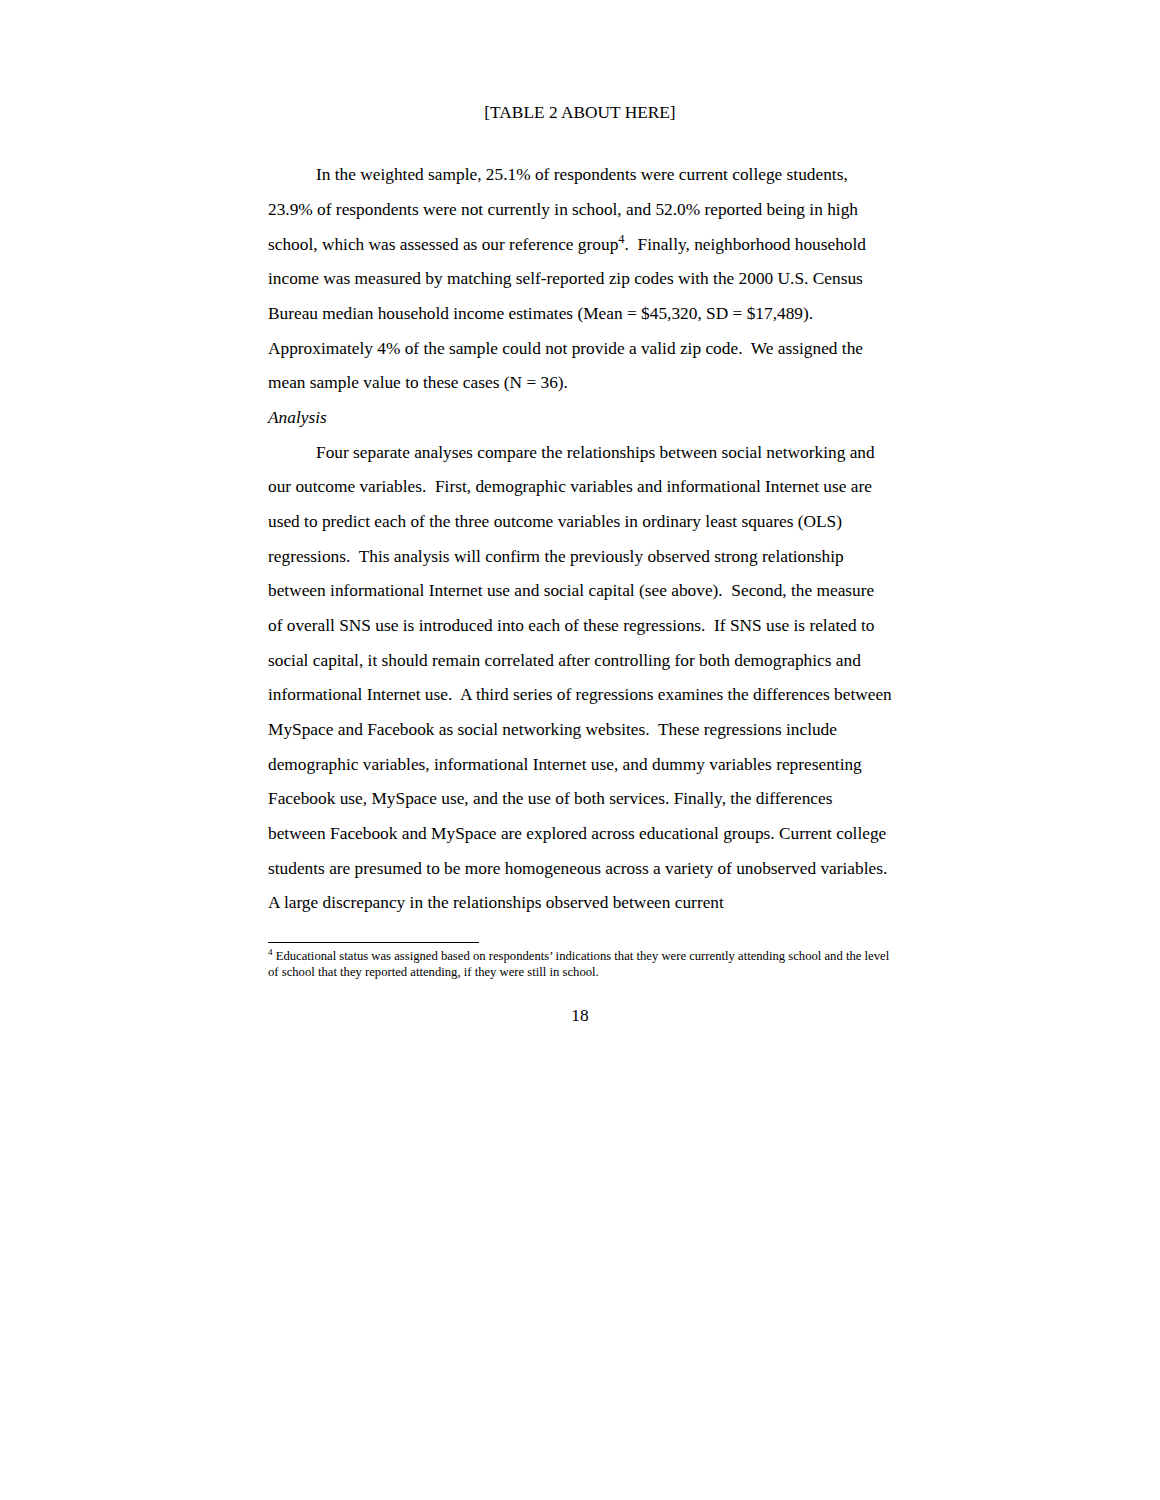[TABLE 2 ABOUT HERE]
In the weighted sample, 25.1% of respondents were current college students, 23.9% of respondents were not currently in school, and 52.0% reported being in high school, which was assessed as our reference group4. Finally, neighborhood household income was measured by matching self-reported zip codes with the 2000 U.S. Census Bureau median household income estimates (Mean = $45,320, SD = $17,489). Approximately 4% of the sample could not provide a valid zip code. We assigned the mean sample value to these cases (N = 36).
Analysis
Four separate analyses compare the relationships between social networking and our outcome variables. First, demographic variables and informational Internet use are used to predict each of the three outcome variables in ordinary least squares (OLS) regressions. This analysis will confirm the previously observed strong relationship between informational Internet use and social capital (see above). Second, the measure of overall SNS use is introduced into each of these regressions. If SNS use is related to social capital, it should remain correlated after controlling for both demographics and informational Internet use. A third series of regressions examines the differences between MySpace and Facebook as social networking websites. These regressions include demographic variables, informational Internet use, and dummy variables representing Facebook use, MySpace use, and the use of both services. Finally, the differences between Facebook and MySpace are explored across educational groups. Current college students are presumed to be more homogeneous across a variety of unobserved variables. A large discrepancy in the relationships observed between current
4 Educational status was assigned based on respondents’ indications that they were currently attending school and the level of school that they reported attending, if they were still in school.
18